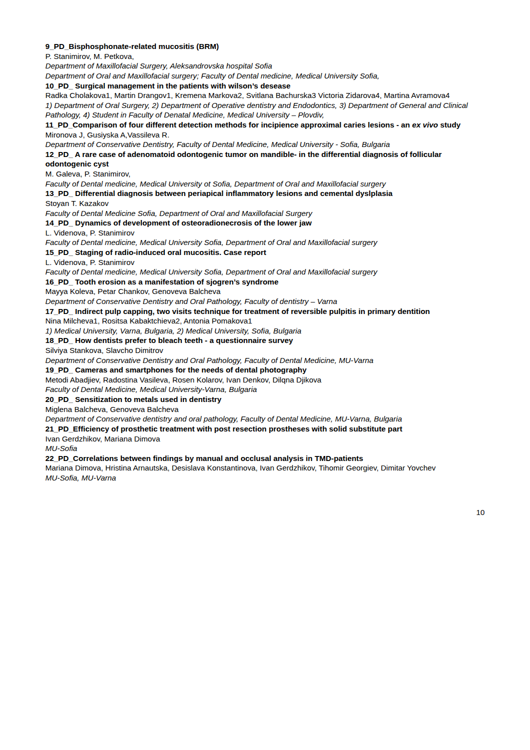9_PD_Bisphosphonate-related mucositis (BRM)
P. Stanimirov, M. Petkova,
Department of Maxillofacial Surgery, Aleksandrovska hospital Sofia
Department of Oral and Maxillofacial surgery; Faculty of Dental medicine, Medical University Sofia,
10_PD_ Surgical management in the patients with wilson’s desease
Radka Cholakova1, Martin Drangov1, Kremena Markova2, Svitlana Bachurska3 Victoria Zidarova4, Martina Avramova4
1) Department of Oral Surgery, 2) Department of Operative dentistry and Endodontics, 3) Department of General and Clinical Pathology, 4) Student in Faculty of Denatal Medicine, Medical University – Plovdiv,
11_PD_Comparison of four different detection methods for incipience approximal caries lesions - an ex vivo study
Mironova J, Gusiyska A,Vassileva R.
Department of Conservative Dentistry, Faculty of Dental Medicine, Medical University - Sofia, Bulgaria
12_PD_ A rare case of adenomatoid odontogenic tumor on mandible- in the differential diagnosis of follicular odontogenic cyst
M. Galeva, P. Stanimirov,
Faculty of Dental medicine, Medical University ot Sofia, Department of Oral and Maxillofacial surgery
13_PD_ Differential diagnosis between periapical inflammatory lesions and cemental dyslplasia
Stoyan T. Kazakov
Faculty of Dental Medicine Sofia, Department of Oral and Maxillofacial Surgery
14_PD_ Dynamics of development of osteoradionecrosis of the lower jaw
L. Videnova, P. Stanimirov
Faculty of Dental medicine, Medical University Sofia, Department of Oral and Maxillofacial surgery
15_PD_ Staging of radio-induced oral mucositis. Case report
L. Videnova, P. Stanimirov
Faculty of Dental medicine, Medical University Sofia, Department of Oral and Maxillofacial surgery
16_PD_ Tooth erosion as a manifestation of sjogren’s syndrome
Mayya Koleva, Petar Chankov, Genoveva Balcheva
Department of Conservative Dentistry and Oral Pathology, Faculty of dentistry – Varna
17_PD_ Indirect pulp capping, two visits technique for treatment of reversible pulpitis in primary dentition
Nina Milcheva1, Rositsa Kabaktchieva2, Antonia Pomakova1
1) Medical University, Varna, Bulgaria, 2) Medical University, Sofia, Bulgaria
18_PD_ How dentists prefer to bleach teeth - a questionnaire survey
Silviya Stankova, Slavcho Dimitrov
Department of Conservative Dentistry and Oral Pathology, Faculty of Dental Medicine, MU-Varna
19_PD_ Cameras and smartphones for the needs of dental photography
Metodi Abadjiev, Radostina Vasileva, Rosen Kolarov, Ivan Denkov, Dilqna Djikova
Faculty of Dental Medicine, Medical University-Varna, Bulgaria
20_PD_ Sensitization to metals used in dentistry
Miglena Balcheva, Genoveva Balcheva
Department of Conservative dentistry and oral pathology, Faculty of Dental Medicine, MU-Varna, Bulgaria
21_PD_Efficiency of prosthetic treatment with post resection prostheses with solid substitute part
Ivan Gerdzhikov, Mariana Dimova
MU-Sofia
22_PD_Correlations between findings by manual and occlusal analysis in TMD-patients
Mariana Dimova, Hristina Arnautska, Desislava Konstantinova, Ivan Gerdzhikov, Tihomir Georgiev, Dimitar Yovchev
MU-Sofia, MU-Varna
10